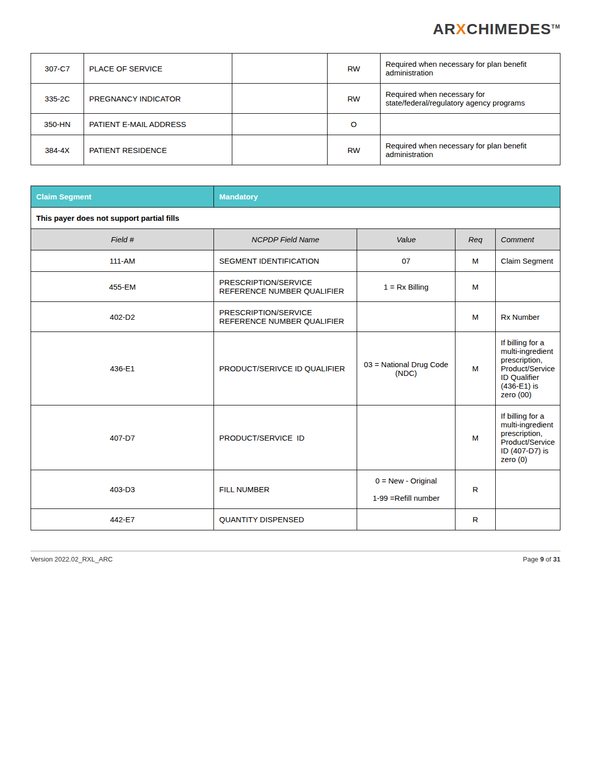ARXCHIMEDESTM
| 307-C7 | PLACE OF SERVICE | | RW | Required when necessary for plan benefit administration |
| 335-2C | PREGNANCY INDICATOR | | RW | Required when necessary for state/federal/regulatory agency programs |
| 350-HN | PATIENT E-MAIL ADDRESS | | O | |
| 384-4X | PATIENT RESIDENCE | | RW | Required when necessary for plan benefit administration |
| Claim Segment | Mandatory |
| --- | --- |
| This payer does not support partial fills |
| Field # | NCPDP Field Name | Value | Req | Comment |
| 111-AM | SEGMENT IDENTIFICATION | 07 | M | Claim Segment |
| 455-EM | PRESCRIPTION/SERVICE REFERENCE NUMBER QUALIFIER | 1 = Rx Billing | M | |
| 402-D2 | PRESCRIPTION/SERVICE REFERENCE NUMBER QUALIFIER | | M | Rx Number |
| 436-E1 | PRODUCT/SERIVCE ID QUALIFIER | 03 = National Drug Code (NDC) | M | If billing for a multi-ingredient prescription, Product/Service ID Qualifier (436-E1) is zero (00) |
| 407-D7 | PRODUCT/SERVICE ID | | M | If billing for a multi-ingredient prescription, Product/Service ID (407-D7) is zero (0) |
| 403-D3 | FILL NUMBER | 0 = New - Original 1-99 =Refill number | R | |
| 442-E7 | QUANTITY DISPENSED | | R | |
Version 2022.02_RXL_ARC Page 9 of 31